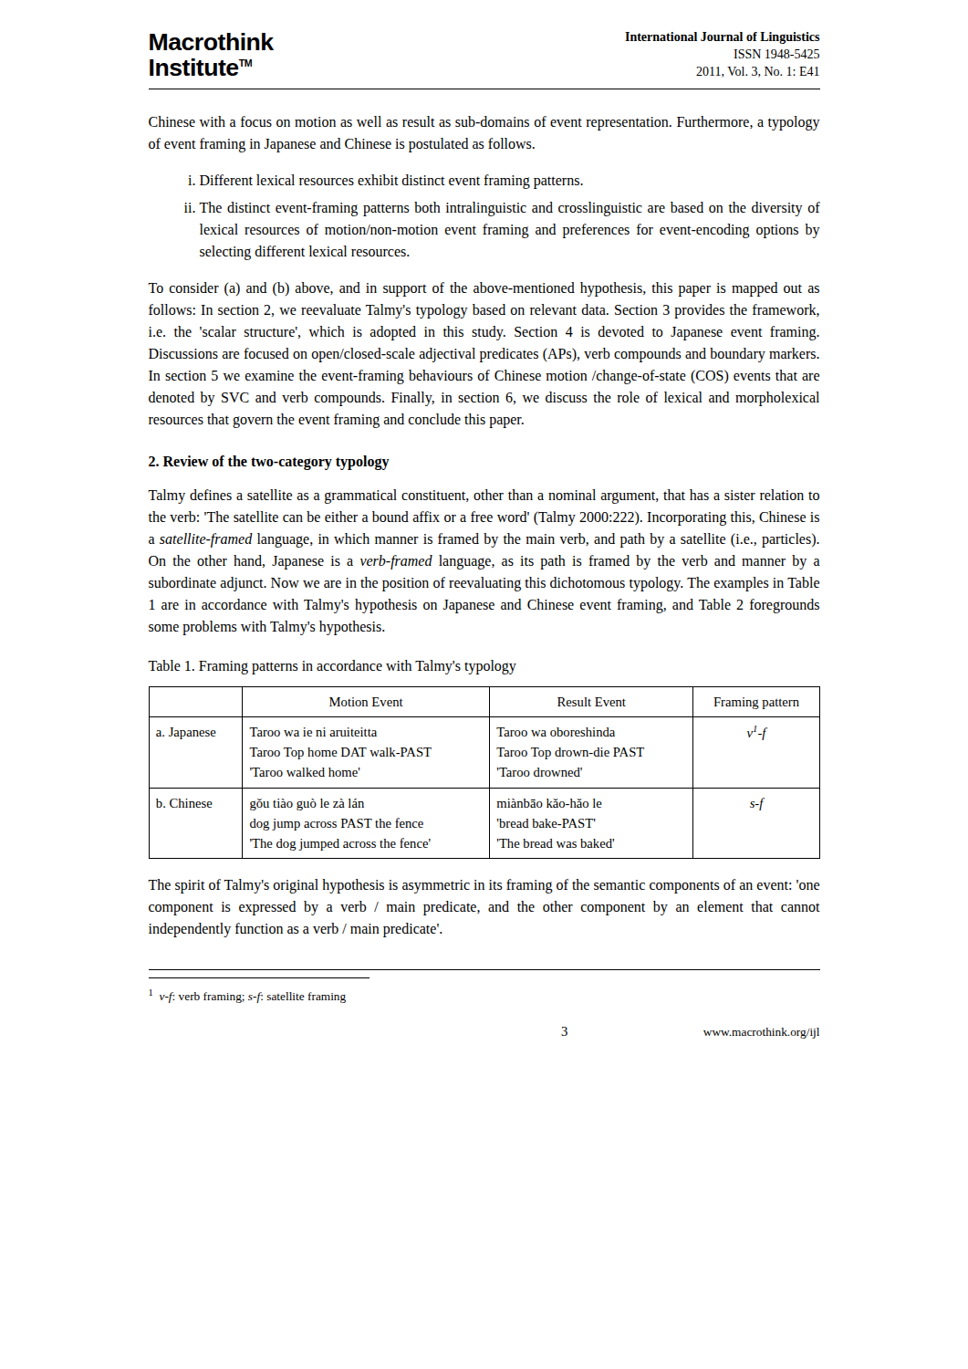Macrothink
InstituteTM
International Journal of Linguistics
ISSN 1948-5425
2011, Vol. 3, No. 1: E41
Chinese with a focus on motion as well as result as sub-domains of event representation. Furthermore, a typology of event framing in Japanese and Chinese is postulated as follows.
Different lexical resources exhibit distinct event framing patterns.
The distinct event-framing patterns both intralinguistic and crosslinguistic are based on the diversity of lexical resources of motion/non-motion event framing and preferences for event-encoding options by selecting different lexical resources.
To consider (a) and (b) above, and in support of the above-mentioned hypothesis, this paper is mapped out as follows: In section 2, we reevaluate Talmy's typology based on relevant data. Section 3 provides the framework, i.e. the 'scalar structure', which is adopted in this study. Section 4 is devoted to Japanese event framing. Discussions are focused on open/closed-scale adjectival predicates (APs), verb compounds and boundary markers. In section 5 we examine the event-framing behaviours of Chinese motion /change-of-state (COS) events that are denoted by SVC and verb compounds. Finally, in section 6, we discuss the role of lexical and morpholexical resources that govern the event framing and conclude this paper.
2. Review of the two-category typology
Talmy defines a satellite as a grammatical constituent, other than a nominal argument, that has a sister relation to the verb: 'The satellite can be either a bound affix or a free word' (Talmy 2000:222). Incorporating this, Chinese is a satellite-framed language, in which manner is framed by the main verb, and path by a satellite (i.e., particles). On the other hand, Japanese is a verb-framed language, as its path is framed by the verb and manner by a subordinate adjunct. Now we are in the position of reevaluating this dichotomous typology. The examples in Table 1 are in accordance with Talmy's hypothesis on Japanese and Chinese event framing, and Table 2 foregrounds some problems with Talmy's hypothesis.
Table 1. Framing patterns in accordance with Talmy's typology
| | Motion Event | Result Event | Framing pattern |
| --- | --- | --- | --- |
| a. Japanese | Taroo wa ie ni aruiteitta Taroo Top home DAT walk-PAST 'Taroo walked home' | Taroo wa oboreshinda Taroo Top drown-die PAST 'Taroo drowned' | v 1 -f |
| b. Chinese | gǒu tiào guò le zà lán dog jump across PAST the fence 'The dog jumped across the fence' | miànbāo kǎo-hǎo le 'bread bake-PAST' 'The bread was baked' | s-f |
The spirit of Talmy's original hypothesis is asymmetric in its framing of the semantic components of an event: 'one component is expressed by a verb / main predicate, and the other component by an element that cannot independently function as a verb / main predicate'.
1 v-f: verb framing; s-f: satellite framing
3 www.macrothink.org/ijl